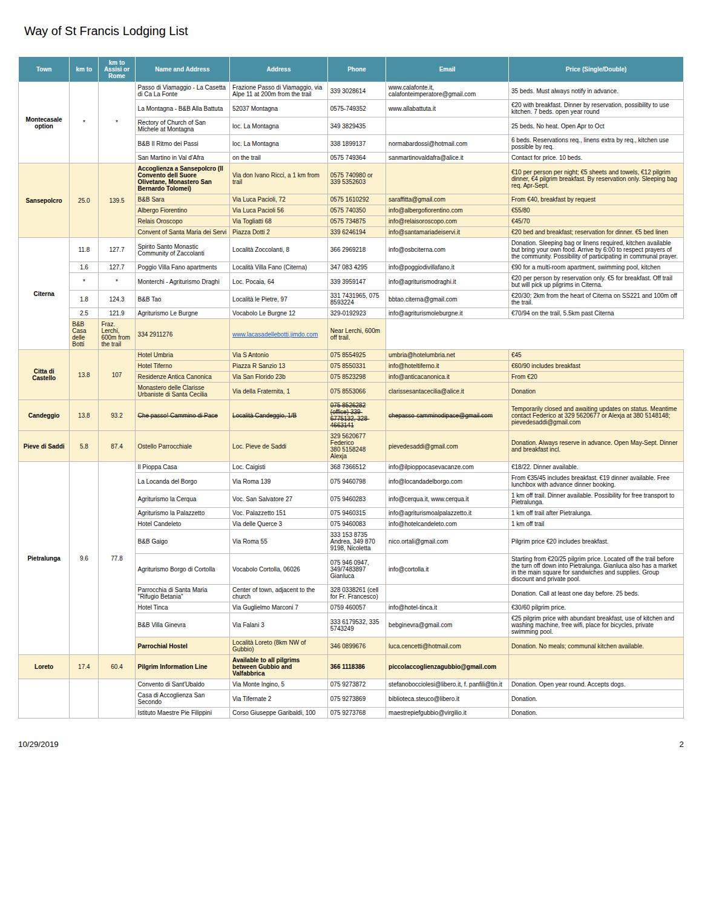Way of St Francis Lodging List
| Town | km to | km to Assisi or Rome | Name and Address | Address | Phone | Email | Price (Single/Double) |
| --- | --- | --- | --- | --- | --- | --- | --- |
| Montecasale option | * | * | Passo di Viamaggio - La Casetta di Ca La Fonte | Frazione Passo di Viamaggio, via Alpe 11 at 200m from the trail | 339 3028614 | www.calafonte.it, calafonteimperatore@gmail.com | 35 beds. Must always notify in advance. |
| La Montagna - B&B Alla Battuta | 52037 Montagna | 0575-749352 | www.allabattuta.it | €20 with breakfast. Dinner by reservation, possibility to use kitchen. 7 beds. open year round |
| Rectory of Church of San Michele at Montagna | loc. La Montagna | 349 3829435 | | 25 beds. No heat. Open Apr to Oct |
| B&B Il Ritmo dei Passi | loc. La Montagna | 338 1899137 | normabardossi@hotmail.com | 6 beds. Reservations req., linens extra by req., kitchen use possible by req. |
| San Martino in Val d'Afra | on the trail | 0575 749364 | sanmartinovaldafra@alice.it | Contact for price. 10 beds. |
| Sansepolcro | 25.0 | 139.5 | Accoglienza a Sansepolcro (Il Convento dell Suore Olivetane, Monastero San Bernardo Tolomei) | Via don Ivano Ricci, a 1 km from trail | 0575 740980 or 339 5352603 | | €10 per person per night; €5 sheets and towels, €12 pilgrim dinner, €4 pilgrim breakfast. By reservation only. Sleeping bag req. Apr-Sept. |
| B&B Sara | Via Luca Pacioli, 72 | 0575 1610292 | saraffitta@gmail.com | From €40, breakfast by request |
| Albergo Fiorentino | Via Luca Pacioli 56 | 0575 740350 | info@albergofiorentino.com | €55/80 |
| Relais Oroscopo | Via Togliatti 68 | 0575 734875 | info@relaisoroscopo.com | €45/70 |
| Convent of Santa Maria dei Servi | Piazza Dotti 2 | 339 6246194 | info@santamariadeiservi.it | €20 bed and breakfast; reservation for dinner. €5 bed linen |
| Citerna | 11.8 | 127.7 | Spirito Santo Monastic Community of Zaccolanti | Località Zoccolanti, 8 | 366 2969218 | info@osbciterna.com | Donation. Sleeping bag or linens required, kitchen available but bring your own food. Arrive by 6:00 to respect prayers of the community. Possibility of participating in communal prayer. |
| 1.6 | 127.7 | Poggio Villa Fano apartments | Località Villa Fano (Citerna) | 347 083 4295 | info@poggiodivillafano.it | €90 for a multi-room apartment, swimming pool, kitchen |
| * | * | Monterchi - Agriturismo Draghi | Loc. Pocaia, 64 | 339 3959147 | info@agriturismodraghi.it | €20 per person by reservation only. €5 for breakfast. Off trail but will pick up pilgrims in Citerna. |
| 1.8 | 124.3 | B&B Tao | Località le Pietre, 97 | 331 7431965, 075 8593224 | bbtao.citerna@gmail.com | €20/30; 2km from the heart of Citerna on SS221 and 100m off the trail. |
| 2.5 | 121.9 | Agriturismo Le Burgne | Vocabolo Le Burgne 12 | 329-0192923 | info@agriturismoleburgne.it | €70/94 on the trail, 5.5km past Citerna |
| B&B Casa delle Botti | Fraz. Lerchi, 600m from the trail | 334 2911276 | www.lacasadellebotti.jimdo.com | Near Lerchi, 600m off trail. |
| Citta di Castello | 13.8 | 107 | Hotel Umbria | Via S Antonio | 075 8554925 | umbria@hotelumbria.net | €45 |
| Hotel Tiferno | Piazza R Sanzio 13 | 075 8550331 | info@hoteltiferno.it | €60/90 includes breakfast |
| Residenze Antica Canonica | Via San Florido 23b | 075 8523298 | info@anticacanonica.it | From €20 |
| Monastero delle Clarisse Urbaniste di Santa Cecilia | Via della Fraternita, 1 | 075 8553066 | clarissesantacecilia@alice.it | Donation |
| Candeggio | 13.8 | 93.2 | Che passo! Cammino di Pace | Località Candeggio, 1/B | 075 8526282 (office) 339-6775132, 328-4663141 | chepasso-camminodipace@gmail.com | Temporarily closed and awaiting updates on status. Meantime contact Federico at 329 5620677 or Alexja at 380 5148148; pievedesaddi@gmail.com |
| Pieve di Saddi | 5.8 | 87.4 | Ostello Parrocchiale | Loc. Pieve de Saddi | 329 5620677 Federico 380 5158248 Alexja | pievedesaddi@gmail.com | Donation. Always reserve in advance. Open May-Sept. Dinner and breakfast incl. |
| Pietralunga | 9.6 | 77.8 | Il Pioppa Casa | Loc. Caigisti | 368 7366512 | info@ilpioppocasevacanze.com | €18/22. Dinner available. |
| La Locanda del Borgo | Via Roma 139 | 075 9460798 | info@locandadelborgo.com | From €35/45 includes breakfast. €19 dinner available. Free lunchbox with advance dinner booking. |
| Agriturismo la Cerqua | Voc. San Salvatore 27 | 075 9460283 | info@cerqua.it, www.cerqua.it | 1 km off trail. Dinner available. Possibility for free transport to Pietralunga. |
| Agriturismo la Palazzetto | Voc. Palazzetto 151 | 075 9460315 | info@agriturismoalpalazzetto.it | 1 km off trail after Pietralunga. |
| Hotel Candeleto | Via delle Querce 3 | 075 9460083 | info@hotelcandeleto.com | 1 km off trail |
| B&B Gaigo | Via Roma 55 | 333 153 8735 Andrea, 349 870 9198, Nicoletta | nico.ortali@gmail.com | Pilgrim price €20 includes breakfast. |
| Agriturismo Borgo di Cortolla | Vocabolo Cortolla, 06026 | 075 946 0947, 349/7483897 Gianluca | info@cortolla.it | Starting from €20/25 pilgrim price. Located off the trail before the turn off down into Pietralunga. Gianluca also has a market in the main square for sandwiches and supplies. Group discount and private pool. |
| Parrocchia di Santa Maria "Rifugio Betania" | Center of town, adjacent to the church | 328 0338261 (cell for Fr. Francesco) | | Donation. Call at least one day before. 25 beds. |
| Hotel Tinca | Via Guglielmo Marconi 7 | 0759 460057 | info@hotel-tinca.it | €30/60 pilgrim price. |
| B&B Villa Ginevra | Via Falani 3 | 333 6179532, 335 5743249 | bebginevra@gmail.com | €25 pilgrim price with abundant breakfast, use of kitchen and washing machine, free wifi, place for bicycles, private swimming pool. |
| Parrochial Hostel | Località Loreto (8km NW of Gubbio) | 346 0899676 | luca.cencetti@hotmail.com | Donation. No meals; communal kitchen available. |
| Loreto | 17.4 | 60.4 | Pilgrim Information Line | Available to all pilgrims between Gubbio and Valfabbrica | 366 1118386 | piccolaccoglienzagubbio@gmail.com | |
| | | | Convento di Sant'Ubaldo | Via Monte Ingino, 5 | 075 9273872 | stefanobocciolesi@libero.it, f. panfili@tin.it | Donation. Open year round. Accepts dogs. |
| Casa di Accoglienza San Secondo | Via Tifernate 2 | 075 9273869 | biblioteca.steuco@libero.it | Donation. |
| Istituto Maestre Pie Filippini | Corso Giuseppe Garibaldi, 100 | 075 9273768 | maestrepiefgubbio@virgilio.it | Donation. |
10/29/2019 2